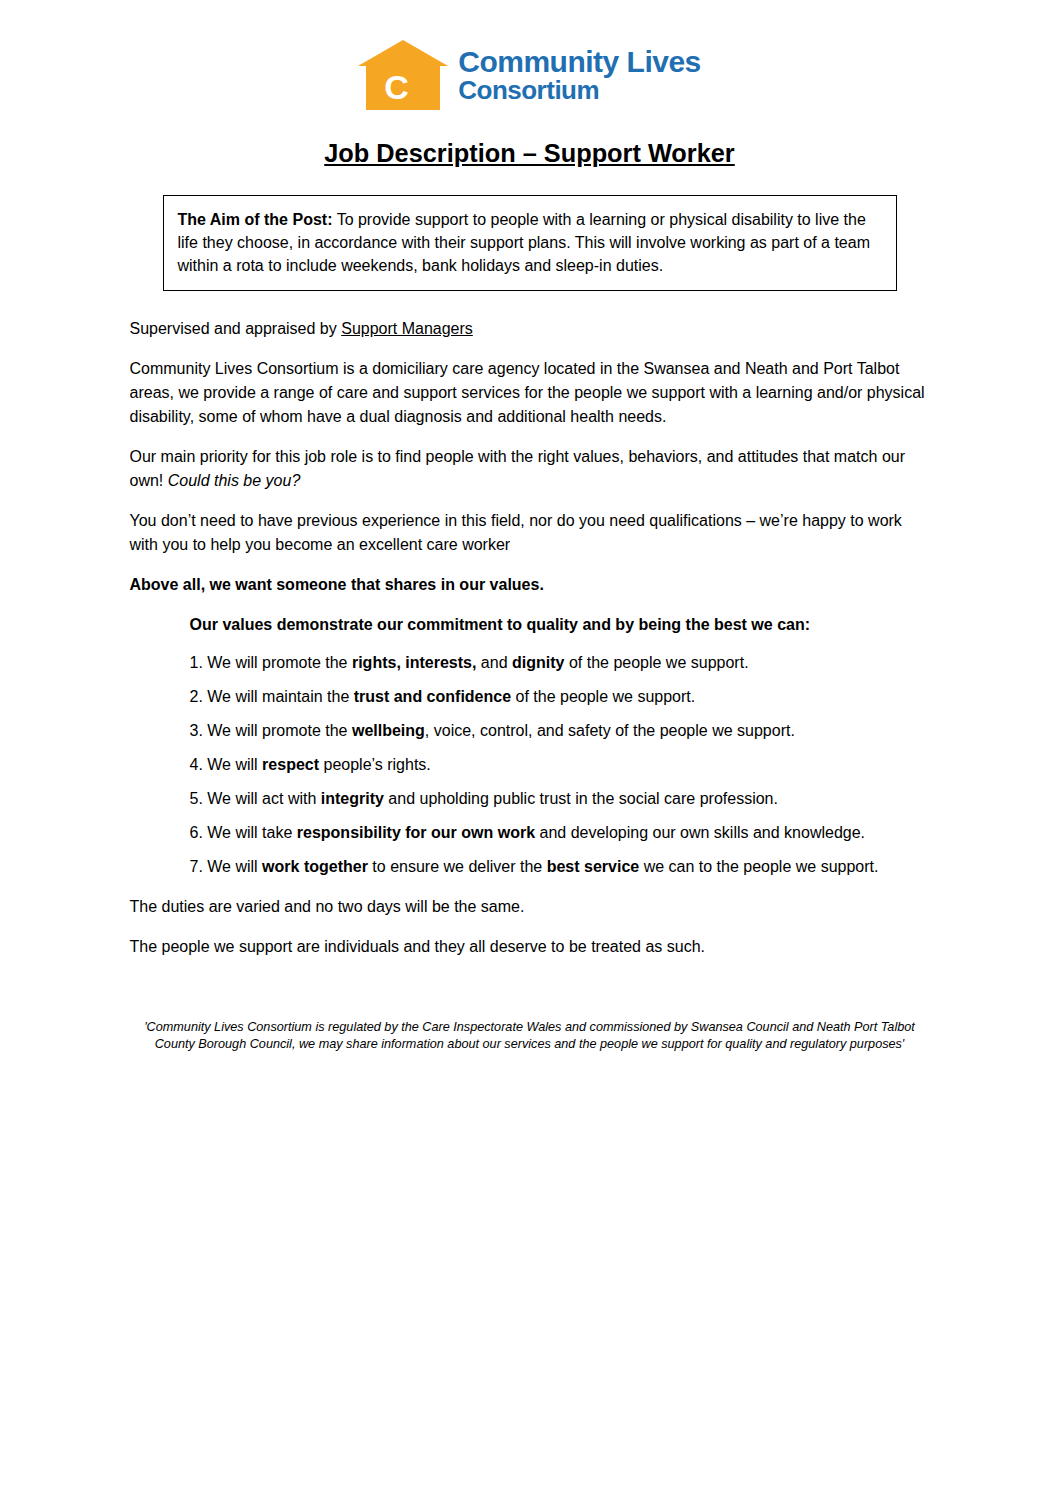C
Community Lives
Consortium
Job Description – Support Worker
The Aim of the Post: To provide support to people with a learning or physical disability to live the life they choose, in accordance with their support plans. This will involve working as part of a team within a rota to include weekends, bank holidays and sleep-in duties.
Supervised and appraised by Support Managers
Community Lives Consortium is a domiciliary care agency located in the Swansea and Neath and Port Talbot areas, we provide a range of care and support services for the people we support with a learning and/or physical disability, some of whom have a dual diagnosis and additional health needs.
Our main priority for this job role is to find people with the right values, behaviors, and attitudes that match our own! Could this be you?
You don’t need to have previous experience in this field, nor do you need qualifications – we’re happy to work with you to help you become an excellent care worker
Above all, we want someone that shares in our values.
Our values demonstrate our commitment to quality and by being the best we can:
1. We will promote the rights, interests, and dignity of the people we support.
2. We will maintain the trust and confidence of the people we support.
3. We will promote the wellbeing, voice, control, and safety of the people we support.
4. We will respect people’s rights.
5. We will act with integrity and upholding public trust in the social care profession.
6. We will take responsibility for our own work and developing our own skills and knowledge.
7. We will work together to ensure we deliver the best service we can to the people we support.
The duties are varied and no two days will be the same.
The people we support are individuals and they all deserve to be treated as such.
'Community Lives Consortium is regulated by the Care Inspectorate Wales and commissioned by Swansea Council and Neath Port Talbot County Borough Council, we may share information about our services and the people we support for quality and regulatory purposes'